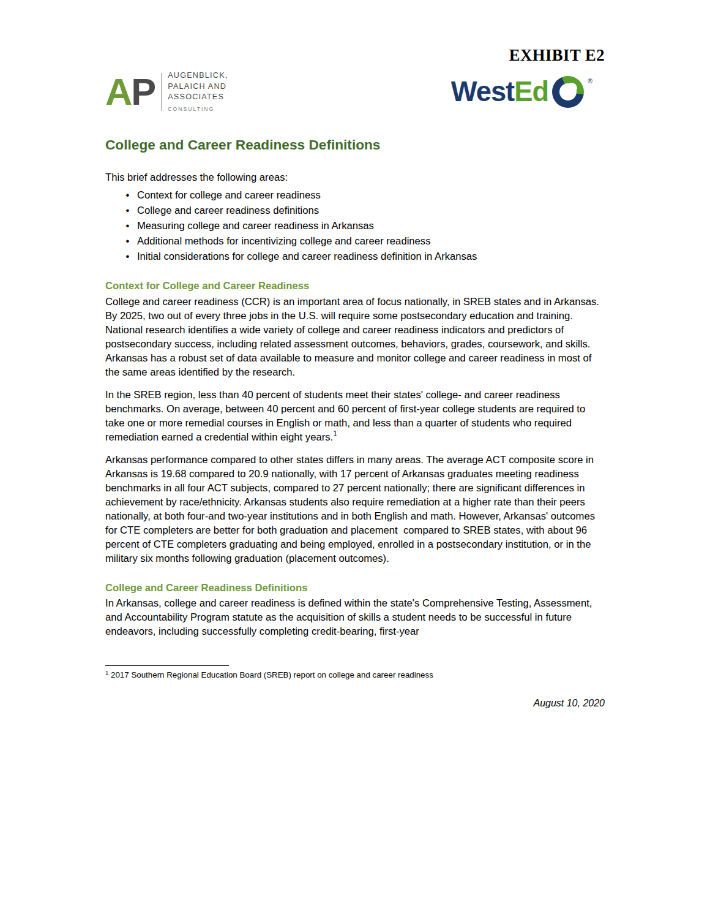EXHIBIT E2
AP
Augenblick,
Palaich and
Associates
Consulting
WestEd
®
College and Career Readiness Definitions
This brief addresses the following areas:
Context for college and career readiness
College and career readiness definitions
Measuring college and career readiness in Arkansas
Additional methods for incentivizing college and career readiness
Initial considerations for college and career readiness definition in Arkansas
Context for College and Career Readiness
College and career readiness (CCR) is an important area of focus nationally, in SREB states and in Arkansas. By 2025, two out of every three jobs in the U.S. will require some postsecondary education and training. National research identifies a wide variety of college and career readiness indicators and predictors of postsecondary success, including related assessment outcomes, behaviors, grades, coursework, and skills. Arkansas has a robust set of data available to measure and monitor college and career readiness in most of the same areas identified by the research.
In the SREB region, less than 40 percent of students meet their states' college- and career readiness benchmarks. On average, between 40 percent and 60 percent of first-year college students are required to take one or more remedial courses in English or math, and less than a quarter of students who required remediation earned a credential within eight years.1
Arkansas performance compared to other states differs in many areas. The average ACT composite score in Arkansas is 19.68 compared to 20.9 nationally, with 17 percent of Arkansas graduates meeting readiness benchmarks in all four ACT subjects, compared to 27 percent nationally; there are significant differences in achievement by race/ethnicity. Arkansas students also require remediation at a higher rate than their peers nationally, at both four-and two-year institutions and in both English and math. However, Arkansas' outcomes for CTE completers are better for both graduation and placement compared to SREB states, with about 96 percent of CTE completers graduating and being employed, enrolled in a postsecondary institution, or in the military six months following graduation (placement outcomes).
College and Career Readiness Definitions
In Arkansas, college and career readiness is defined within the state's Comprehensive Testing, Assessment, and Accountability Program statute as the acquisition of skills a student needs to be successful in future endeavors, including successfully completing credit-bearing, first-year
1 2017 Southern Regional Education Board (SREB) report on college and career readiness
August 10, 2020